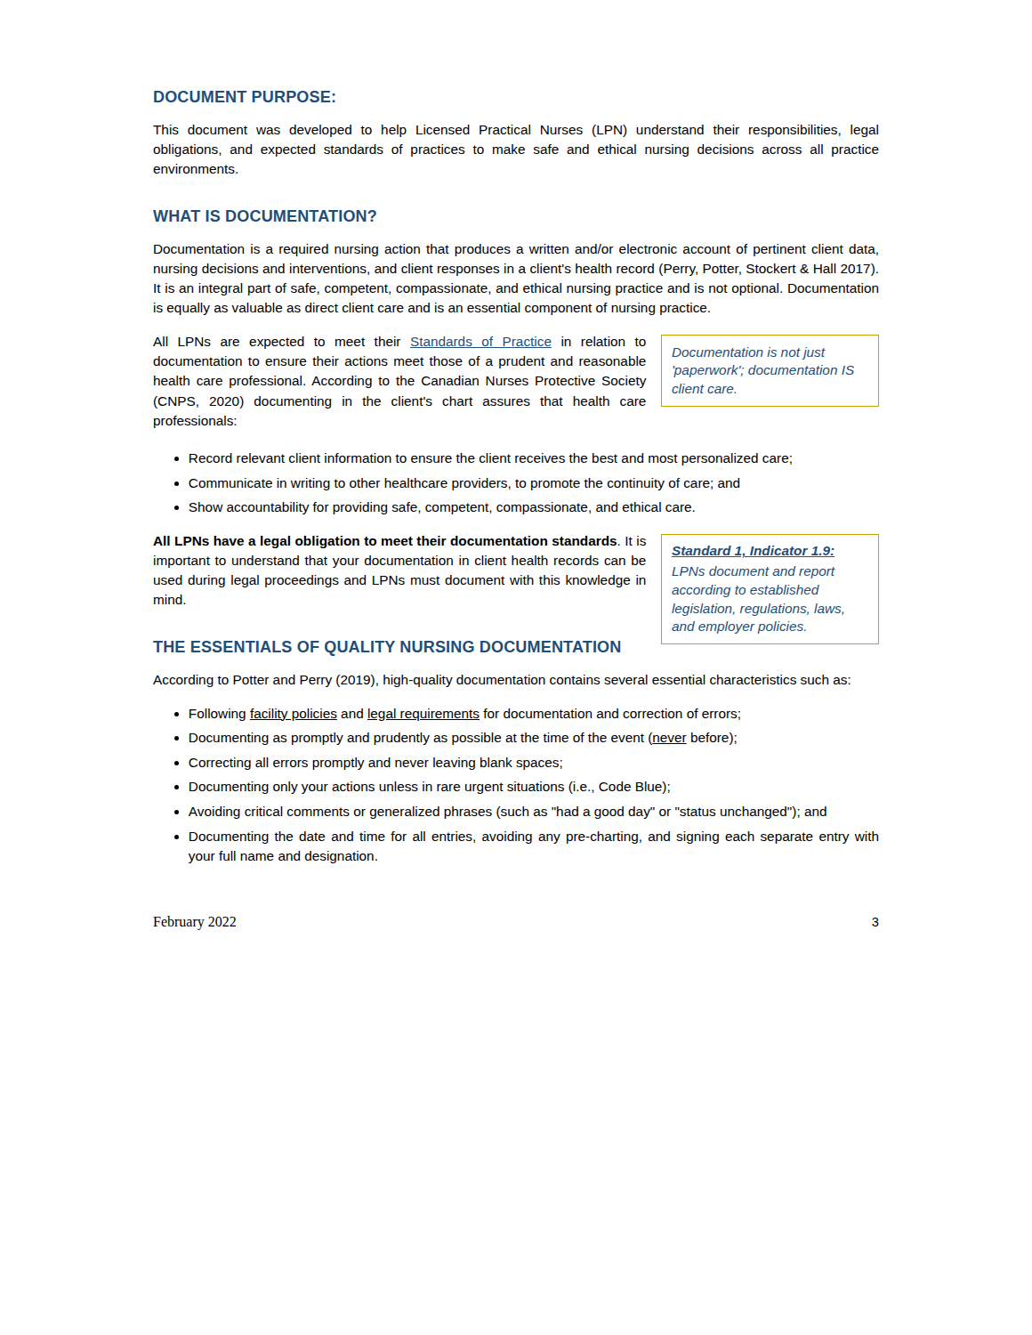DOCUMENT PURPOSE:
This document was developed to help Licensed Practical Nurses (LPN) understand their responsibilities, legal obligations, and expected standards of practices to make safe and ethical nursing decisions across all practice environments.
WHAT IS DOCUMENTATION?
Documentation is a required nursing action that produces a written and/or electronic account of pertinent client data, nursing decisions and interventions, and client responses in a client's health record (Perry, Potter, Stockert & Hall 2017). It is an integral part of safe, competent, compassionate, and ethical nursing practice and is not optional. Documentation is equally as valuable as direct client care and is an essential component of nursing practice.
Documentation is not just 'paperwork'; documentation IS client care.
All LPNs are expected to meet their Standards of Practice in relation to documentation to ensure their actions meet those of a prudent and reasonable health care professional. According to the Canadian Nurses Protective Society (CNPS, 2020) documenting in the client's chart assures that health care professionals:
Record relevant client information to ensure the client receives the best and most personalized care;
Communicate in writing to other healthcare providers, to promote the continuity of care; and
Show accountability for providing safe, competent, compassionate, and ethical care.
Standard 1, Indicator 1.9: LPNs document and report according to established legislation, regulations, laws, and employer policies.
All LPNs have a legal obligation to meet their documentation standards. It is important to understand that your documentation in client health records can be used during legal proceedings and LPNs must document with this knowledge in mind.
THE ESSENTIALS OF QUALITY NURSING DOCUMENTATION
According to Potter and Perry (2019), high-quality documentation contains several essential characteristics such as:
Following facility policies and legal requirements for documentation and correction of errors;
Documenting as promptly and prudently as possible at the time of the event (never before);
Correcting all errors promptly and never leaving blank spaces;
Documenting only your actions unless in rare urgent situations (i.e., Code Blue);
Avoiding critical comments or generalized phrases (such as "had a good day" or "status unchanged"); and
Documenting the date and time for all entries, avoiding any pre-charting, and signing each separate entry with your full name and designation.
February 2022
3